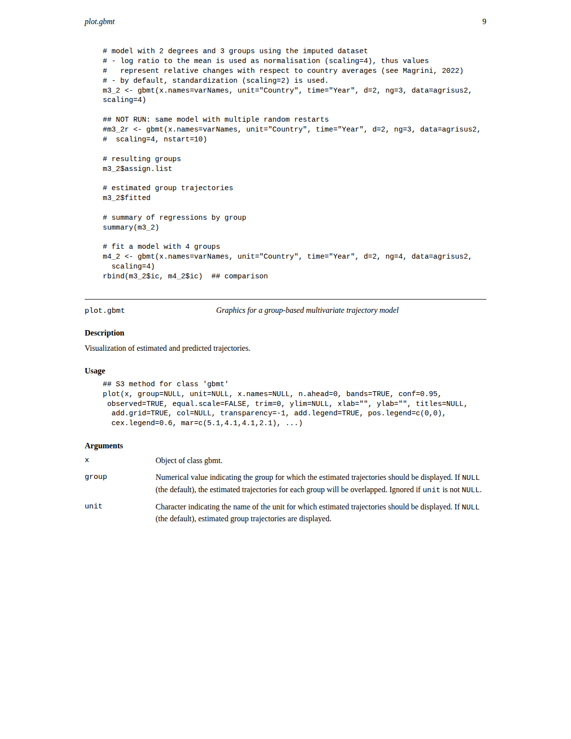plot.gbmt 9
# model with 2 degrees and 3 groups using the imputed dataset
# - log ratio to the mean is used as normalisation (scaling=4), thus values
#   represent relative changes with respect to country averages (see Magrini, 2022)
# - by default, standardization (scaling=2) is used.
m3_2 <- gbmt(x.names=varNames, unit="Country", time="Year", d=2, ng=3, data=agrisus2, scaling=4)

## NOT RUN: same model with multiple random restarts
#m3_2r <- gbmt(x.names=varNames, unit="Country", time="Year", d=2, ng=3, data=agrisus2,
#  scaling=4, nstart=10)

# resulting groups
m3_2$assign.list

# estimated group trajectories
m3_2$fitted

# summary of regressions by group
summary(m3_2)

# fit a model with 4 groups
m4_2 <- gbmt(x.names=varNames, unit="Country", time="Year", d=2, ng=4, data=agrisus2,
  scaling=4)
rbind(m3_2$ic, m4_2$ic)  ## comparison
plot.gbmt Graphics for a group-based multivariate trajectory model
Description
Visualization of estimated and predicted trajectories.
Usage
## S3 method for class 'gbmt'
plot(x, group=NULL, unit=NULL, x.names=NULL, n.ahead=0, bands=TRUE, conf=0.95,
 observed=TRUE, equal.scale=FALSE, trim=0, ylim=NULL, xlab="", ylab="", titles=NULL,
  add.grid=TRUE, col=NULL, transparency=-1, add.legend=TRUE, pos.legend=c(0,0),
  cex.legend=0.6, mar=c(5.1,4.1,4.1,2.1), ...)
Arguments
x
Object of class gbmt.
group
Numerical value indicating the group for which the estimated trajectories should be displayed. If NULL (the default), the estimated trajectories for each group will be overlapped. Ignored if unit is not NULL.
unit
Character indicating the name of the unit for which estimated trajectories should be displayed. If NULL (the default), estimated group trajectories are displayed.